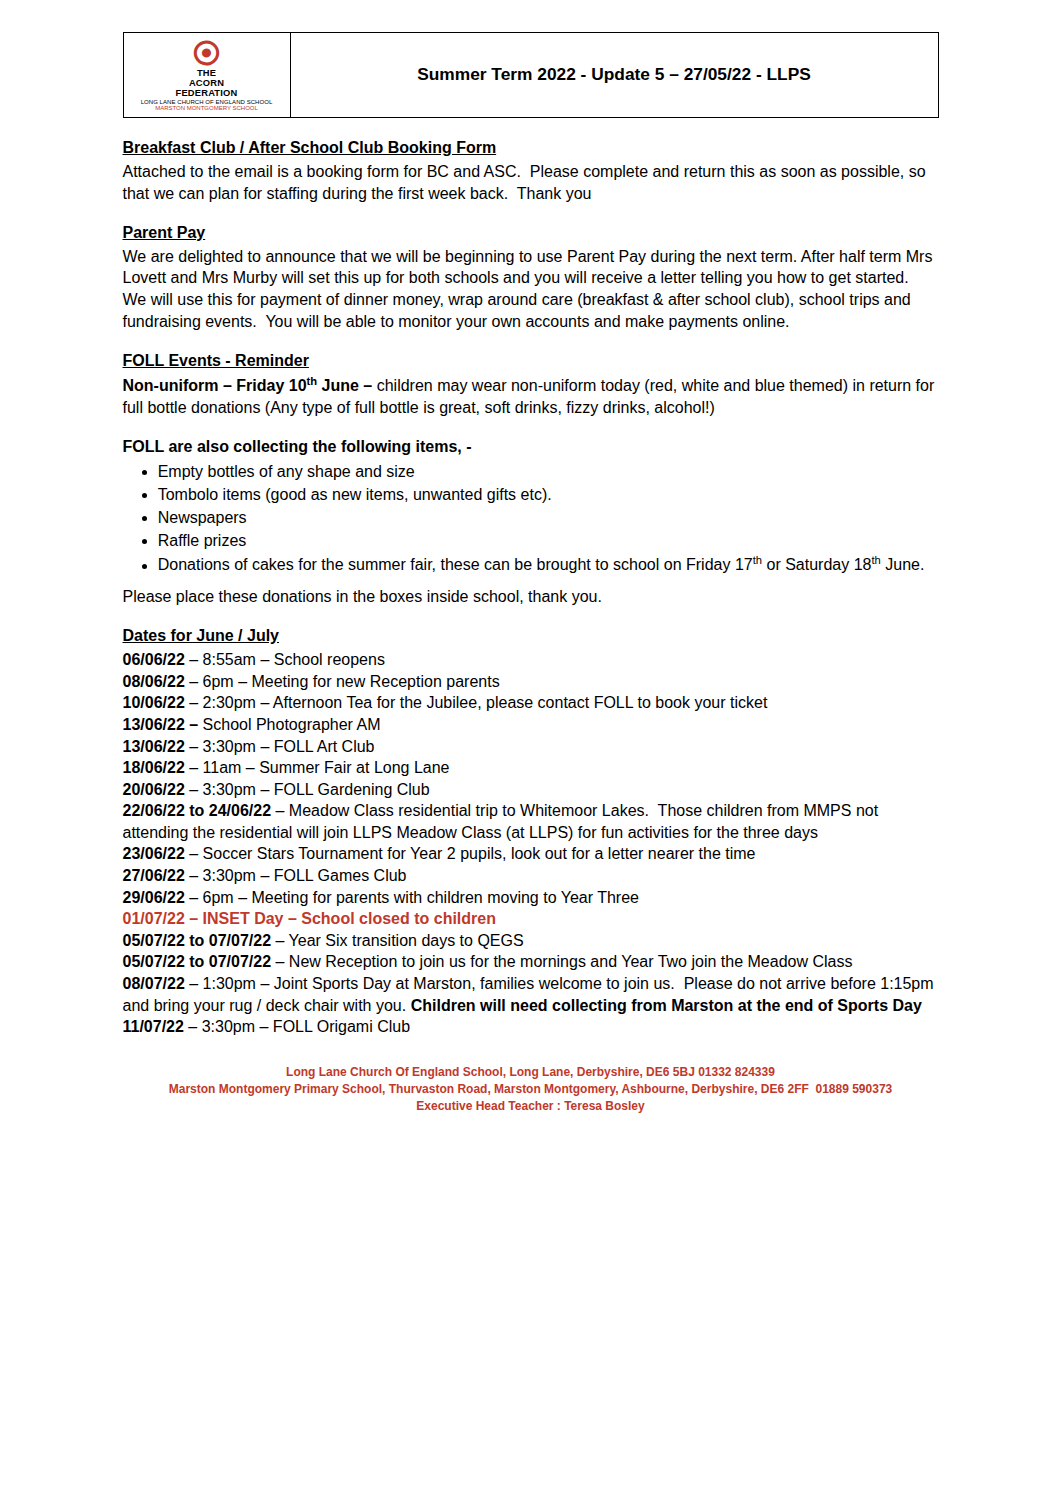⦿ THE
ACORN
FEDERATION LONG LANE CHURCH OF ENGLAND SCHOOL MARSTON MONTGOMERY SCHOOL
Summer Term 2022 - Update 5 – 27/05/22 - LLPS
Breakfast Club / After School Club Booking Form
Attached to the email is a booking form for BC and ASC. Please complete and return this as soon as possible, so that we can plan for staffing during the first week back. Thank you
Parent Pay
We are delighted to announce that we will be beginning to use Parent Pay during the next term. After half term Mrs Lovett and Mrs Murby will set this up for both schools and you will receive a letter telling you how to get started. We will use this for payment of dinner money, wrap around care (breakfast & after school club), school trips and fundraising events. You will be able to monitor your own accounts and make payments online.
FOLL Events - Reminder
Non-uniform – Friday 10th June – children may wear non-uniform today (red, white and blue themed) in return for full bottle donations (Any type of full bottle is great, soft drinks, fizzy drinks, alcohol!)
FOLL are also collecting the following items, -
Empty bottles of any shape and size
Tombolo items (good as new items, unwanted gifts etc).
Newspapers
Raffle prizes
Donations of cakes for the summer fair, these can be brought to school on Friday 17th or Saturday 18th June.
Please place these donations in the boxes inside school, thank you.
Dates for June / July
06/06/22 – 8:55am – School reopens
08/06/22 – 6pm – Meeting for new Reception parents
10/06/22 – 2:30pm – Afternoon Tea for the Jubilee, please contact FOLL to book your ticket
13/06/22 – School Photographer AM
13/06/22 – 3:30pm – FOLL Art Club
18/06/22 – 11am – Summer Fair at Long Lane
20/06/22 – 3:30pm – FOLL Gardening Club
22/06/22 to 24/06/22 – Meadow Class residential trip to Whitemoor Lakes. Those children from MMPS not attending the residential will join LLPS Meadow Class (at LLPS) for fun activities for the three days
23/06/22 – Soccer Stars Tournament for Year 2 pupils, look out for a letter nearer the time
27/06/22 – 3:30pm – FOLL Games Club
29/06/22 – 6pm – Meeting for parents with children moving to Year Three
01/07/22 – INSET Day – School closed to children
05/07/22 to 07/07/22 – Year Six transition days to QEGS
05/07/22 to 07/07/22 – New Reception to join us for the mornings and Year Two join the Meadow Class
08/07/22 – 1:30pm – Joint Sports Day at Marston, families welcome to join us. Please do not arrive before 1:15pm and bring your rug / deck chair with you. Children will need collecting from Marston at the end of Sports Day
11/07/22 – 3:30pm – FOLL Origami Club
Long Lane Church Of England School, Long Lane, Derbyshire, DE6 5BJ 01332 824339
Marston Montgomery Primary School, Thurvaston Road, Marston Montgomery, Ashbourne, Derbyshire, DE6 2FF 01889 590373
Executive Head Teacher : Teresa Bosley